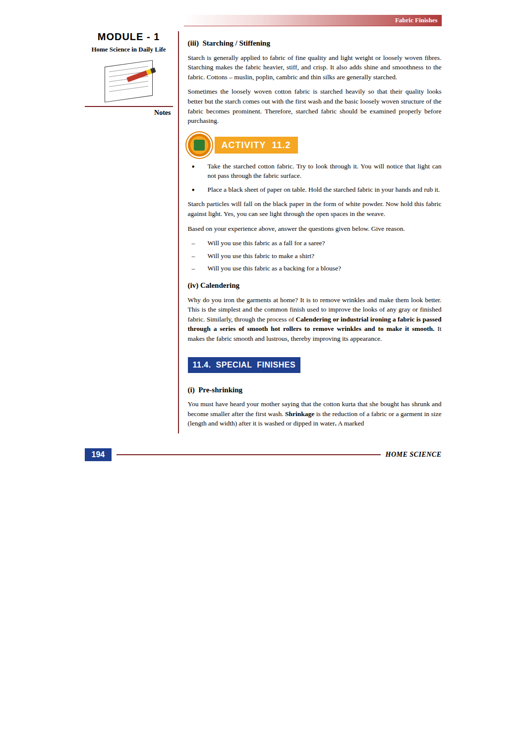Fabric Finishes
MODULE - 1
Home Science in Daily Life
Notes
(iii) Starching / Stiffening
Starch is generally applied to fabric of fine quality and light weight or loosely woven fibres. Starching makes the fabric heavier, stiff, and crisp. It also adds shine and smoothness to the fabric. Cottons – muslin, poplin, cambric and thin silks are generally starched.
Sometimes the loosely woven cotton fabric is starched heavily so that their quality looks better but the starch comes out with the first wash and the basic loosely woven structure of the fabric becomes prominent. Therefore, starched fabric should be examined properly before purchasing.
ACTIVITY 11.2
Take the starched cotton fabric. Try to look through it. You will notice that light can not pass through the fabric surface.
Place a black sheet of paper on table. Hold the starched fabric in your hands and rub it.
Starch particles will fall on the black paper in the form of white powder. Now hold this fabric against light. Yes, you can see light through the open spaces in the weave.
Based on your experience above, answer the questions given below. Give reason.
Will you use this fabric as a fall for a saree?
Will you use this fabric to make a shirt?
Will you use this fabric as a backing for a blouse?
(iv) Calendering
Why do you iron the garments at home? It is to remove wrinkles and make them look better. This is the simplest and the common finish used to improve the looks of any gray or finished fabric. Similarly, through the process of Calendering or industrial ironing a fabric is passed through a series of smooth hot rollers to remove wrinkles and to make it smooth. It makes the fabric smooth and lustrous, thereby improving its appearance.
11.4. SPECIAL FINISHES
(i) Pre-shrinking
You must have heard your mother saying that the cotton kurta that she bought has shrunk and become smaller after the first wash. Shrinkage is the reduction of a fabric or a garment in size (length and width) after it is washed or dipped in water. A marked
194
HOME SCIENCE